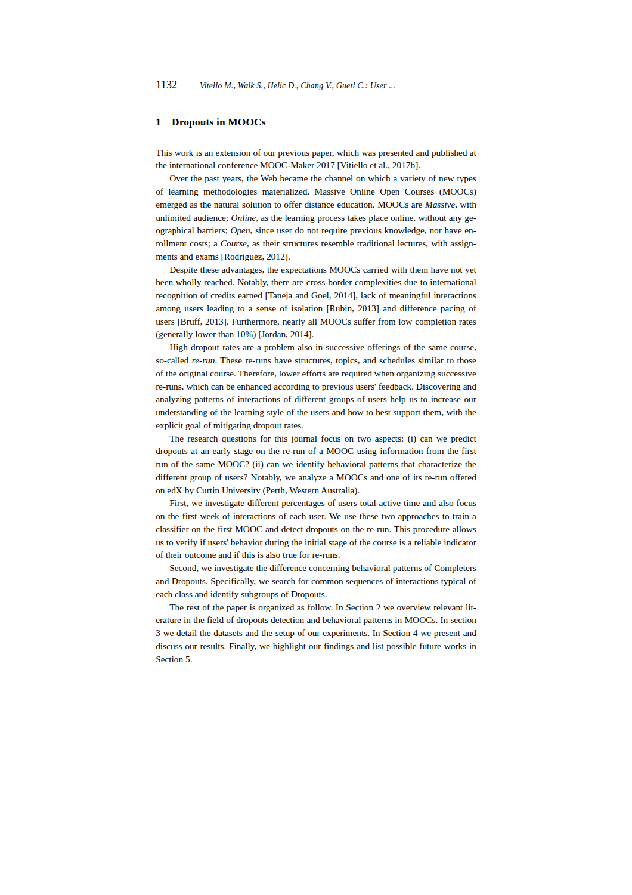1132 Vitello M., Walk S., Helic D., Chang V., Guetl C.: User ...
1 Dropouts in MOOCs
This work is an extension of our previous paper, which was presented and published at the international conference MOOC-Maker 2017 [Vitiello et al., 2017b].
Over the past years, the Web became the channel on which a variety of new types of learning methodologies materialized. Massive Online Open Courses (MOOCs) emerged as the natural solution to offer distance education. MOOCs are Massive, with unlimited audience; Online, as the learning process takes place online, without any geographical barriers; Open, since user do not require previous knowledge, nor have enrollment costs; a Course, as their structures resemble traditional lectures, with assignments and exams [Rodriguez, 2012].
Despite these advantages, the expectations MOOCs carried with them have not yet been wholly reached. Notably, there are cross-border complexities due to international recognition of credits earned [Taneja and Goel, 2014], lack of meaningful interactions among users leading to a sense of isolation [Rubin, 2013] and difference pacing of users [Bruff, 2013]. Furthermore, nearly all MOOCs suffer from low completion rates (generally lower than 10%) [Jordan, 2014].
High dropout rates are a problem also in successive offerings of the same course, so-called re-run. These re-runs have structures, topics, and schedules similar to those of the original course. Therefore, lower efforts are required when organizing successive re-runs, which can be enhanced according to previous users' feedback. Discovering and analyzing patterns of interactions of different groups of users help us to increase our understanding of the learning style of the users and how to best support them, with the explicit goal of mitigating dropout rates.
The research questions for this journal focus on two aspects: (i) can we predict dropouts at an early stage on the re-run of a MOOC using information from the first run of the same MOOC? (ii) can we identify behavioral patterns that characterize the different group of users? Notably, we analyze a MOOCs and one of its re-run offered on edX by Curtin University (Perth, Western Australia).
First, we investigate different percentages of users total active time and also focus on the first week of interactions of each user. We use these two approaches to train a classifier on the first MOOC and detect dropouts on the re-run. This procedure allows us to verify if users' behavior during the initial stage of the course is a reliable indicator of their outcome and if this is also true for re-runs.
Second, we investigate the difference concerning behavioral patterns of Completers and Dropouts. Specifically, we search for common sequences of interactions typical of each class and identify subgroups of Dropouts.
The rest of the paper is organized as follow. In Section 2 we overview relevant literature in the field of dropouts detection and behavioral patterns in MOOCs. In section 3 we detail the datasets and the setup of our experiments. In Section 4 we present and discuss our results. Finally, we highlight our findings and list possible future works in Section 5.